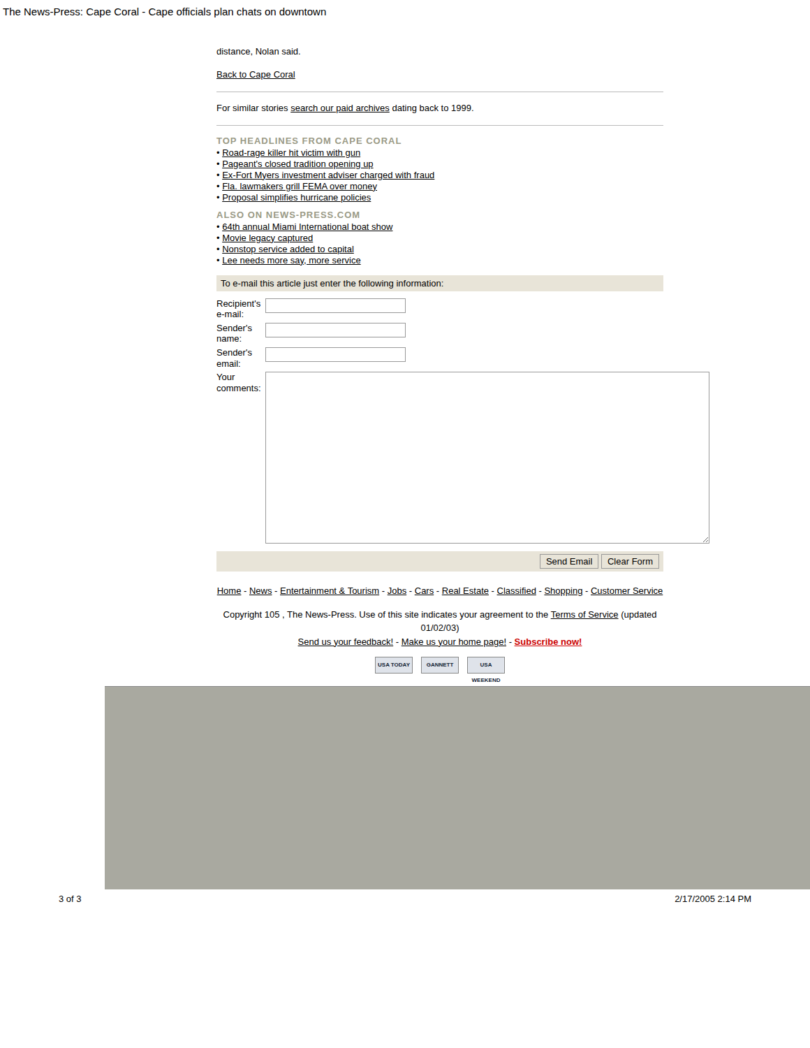The News-Press: Cape Coral - Cape officials plan chats on downtown
distance, Nolan said.
Back to Cape Coral
For similar stories search our paid archives dating back to 1999.
TOP HEADLINES FROM CAPE CORAL
Road-rage killer hit victim with gun
Pageant's closed tradition opening up
Ex-Fort Myers investment adviser charged with fraud
Fla. lawmakers grill FEMA over money
Proposal simplifies hurricane policies
ALSO ON NEWS-PRESS.COM
64th annual Miami International boat show
Movie legacy captured
Nonstop service added to capital
Lee needs more say, more service
To e-mail this article just enter the following information:
| Recipient's e-mail: | |
| Sender's name: | |
| Sender's email: | |
| Your comments: | |
Home - News - Entertainment & Tourism - Jobs - Cars - Real Estate - Classified - Shopping - Customer Service
Copyright 105 , The News-Press. Use of this site indicates your agreement to the Terms of Service (updated 01/02/03)
Send us your feedback! - Make us your home page! - Subscribe now!
USA TODAY GANNETT USA WEEKEND
3 of 3 2/17/2005 2:14 PM